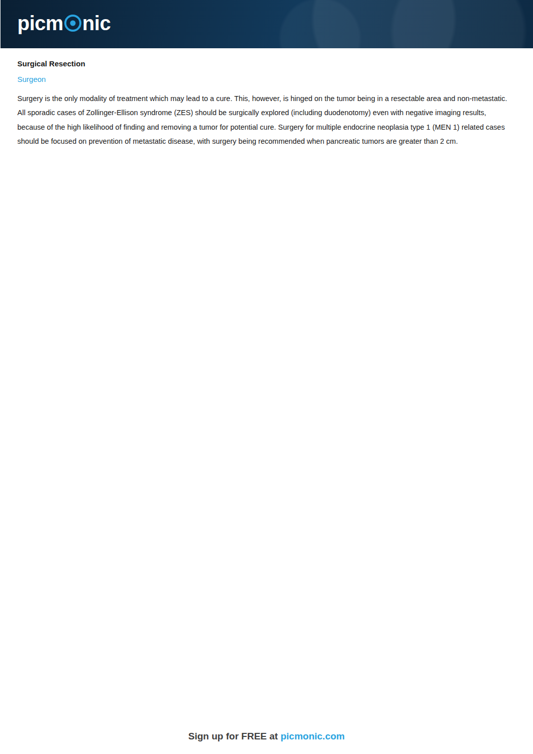picm nic
Surgical Resection
Surgeon
Surgery is the only modality of treatment which may lead to a cure. This, however, is hinged on the tumor being in a resectable area and non-metastatic. All sporadic cases of Zollinger-Ellison syndrome (ZES) should be surgically explored (including duodenotomy) even with negative imaging results, because of the high likelihood of finding and removing a tumor for potential cure. Surgery for multiple endocrine neoplasia type 1 (MEN 1) related cases should be focused on prevention of metastatic disease, with surgery being recommended when pancreatic tumors are greater than 2 cm.
Sign up for FREE at picmonic.com